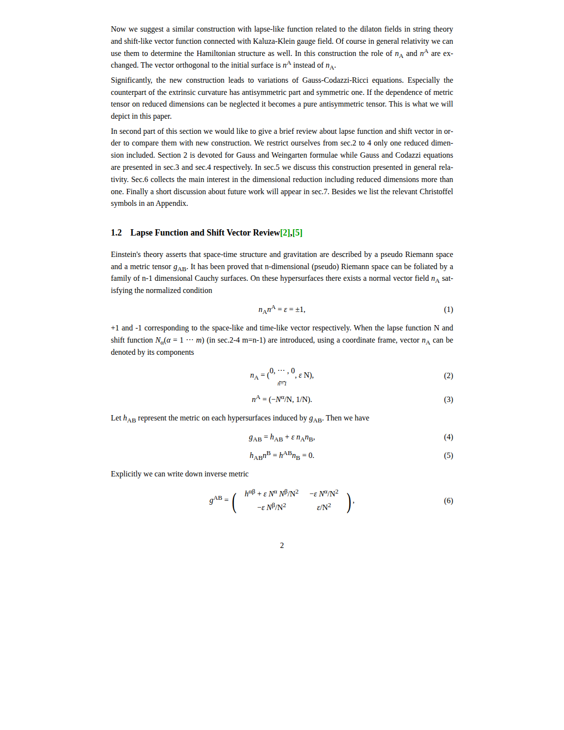Now we suggest a similar construction with lapse-like function related to the dilaton fields in string theory and shift-like vector function connected with Kaluza-Klein gauge field. Of course in general relativity we can use them to determine the Hamiltonian structure as well. In this construction the role of nA and nA are exchanged. The vector orthogonal to the initial surface is nA instead of nA.
Significantly, the new construction leads to variations of Gauss-Codazzi-Ricci equations. Especially the counterpart of the extrinsic curvature has antisymmetric part and symmetric one. If the dependence of metric tensor on reduced dimensions can be neglected it becomes a pure antisymmetric tensor. This is what we will depict in this paper.
In second part of this section we would like to give a brief review about lapse function and shift vector in order to compare them with new construction. We restrict ourselves from sec.2 to 4 only one reduced dimension included. Section 2 is devoted for Gauss and Weingarten formulae while Gauss and Codazzi equations are presented in sec.3 and sec.4 respectively. In sec.5 we discuss this construction presented in general relativity. Sec.6 collects the main interest in the dimensional reduction including reduced dimensions more than one. Finally a short discussion about future work will appear in sec.7. Besides we list the relevant Christoffel symbols in an Appendix.
1.2 Lapse Function and Shift Vector Review[2],[5]
Einstein's theory asserts that space-time structure and gravitation are described by a pseudo Riemann space and a metric tensor gAB. It has been proved that n-dimensional (pseudo) Riemann space can be foliated by a family of n-1 dimensional Cauchy surfaces. On these hypersurfaces there exists a normal vector field nA satisfying the normalized condition
nAnA = ε = ±1, (1)
+1 and -1 corresponding to the space-like and time-like vector respectively. When the lapse function N and shift function Nα(α = 1 ··· m) (in sec.2-4 m=n-1) are introduced, using a coordinate frame, vector nA can be denoted by its components
nA = (0, ··· , 0⏟n−1, ε N), (2)
nA = (−Nα/N, 1/N). (3)
Let hAB represent the metric on each hypersurfaces induced by gAB. Then we have
gAB = hAB + ε nAnB, (4)
hABnB = hABnB = 0. (5)
Explicitly we can write down inverse metric
gAB = (
| h αβ + ε N α N β / N 2 | − ε N α / N 2 |
| − ε N β / N 2 | ε / N 2 |
), (6)
2